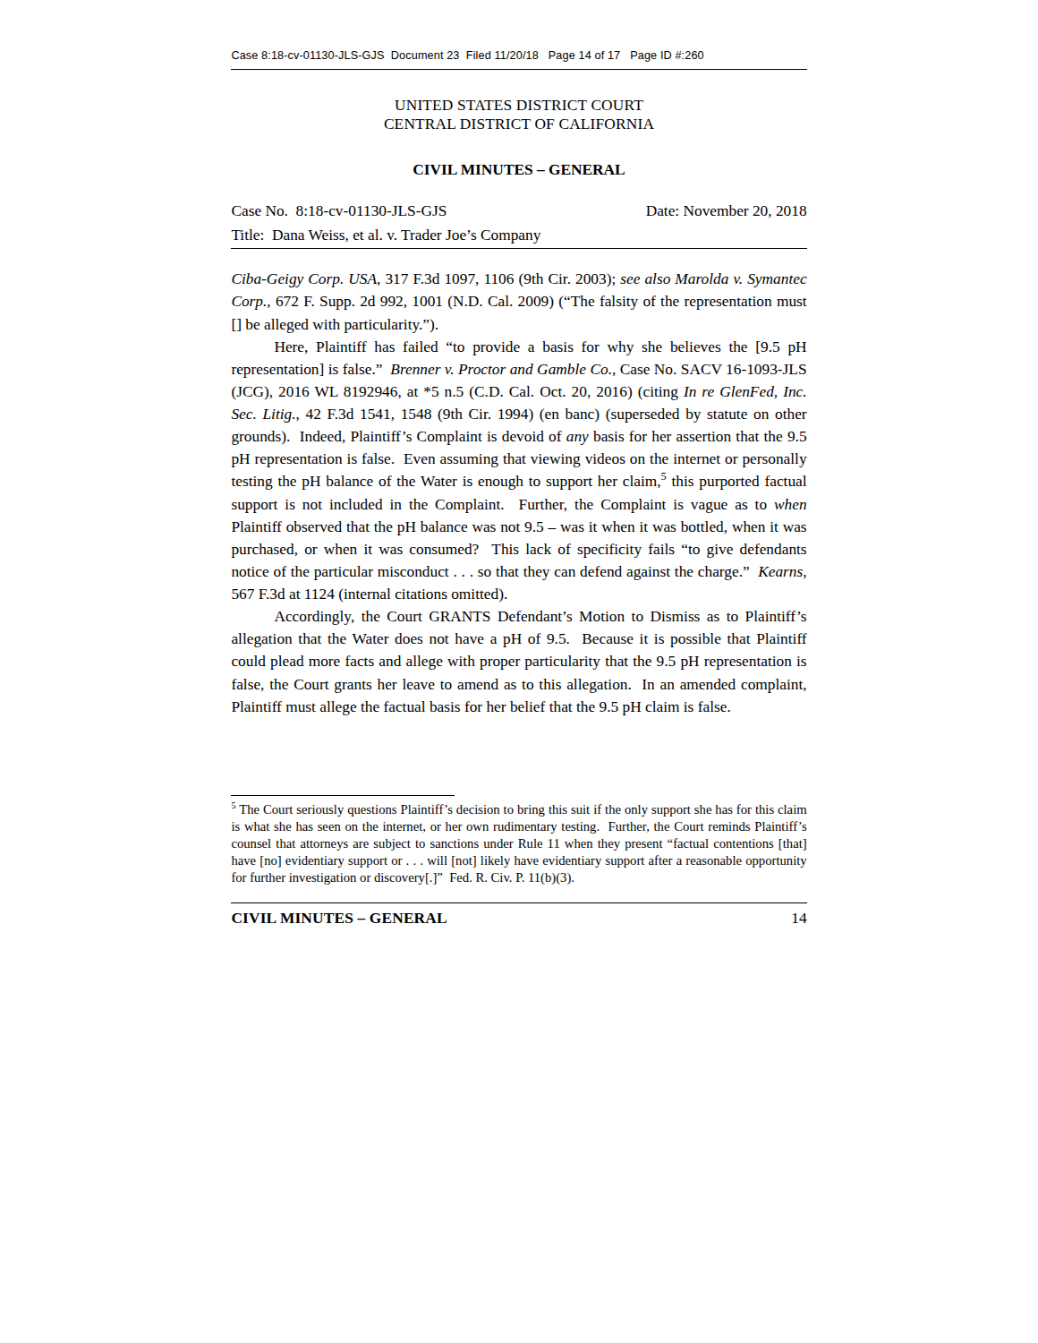Case 8:18-cv-01130-JLS-GJS Document 23 Filed 11/20/18 Page 14 of 17 Page ID #:260
UNITED STATES DISTRICT COURT
CENTRAL DISTRICT OF CALIFORNIA
CIVIL MINUTES – GENERAL
Case No. 8:18-cv-01130-JLS-GJS Date: November 20, 2018
Title: Dana Weiss, et al. v. Trader Joe’s Company
Ciba-Geigy Corp. USA, 317 F.3d 1097, 1106 (9th Cir. 2003); see also Marolda v. Symantec Corp., 672 F. Supp. 2d 992, 1001 (N.D. Cal. 2009) (“The falsity of the representation must [] be alleged with particularity.”).
Here, Plaintiff has failed “to provide a basis for why she believes the [9.5 pH representation] is false.” Brenner v. Proctor and Gamble Co., Case No. SACV 16-1093-JLS (JCG), 2016 WL 8192946, at *5 n.5 (C.D. Cal. Oct. 20, 2016) (citing In re GlenFed, Inc. Sec. Litig., 42 F.3d 1541, 1548 (9th Cir. 1994) (en banc) (superseded by statute on other grounds). Indeed, Plaintiff’s Complaint is devoid of any basis for her assertion that the 9.5 pH representation is false. Even assuming that viewing videos on the internet or personally testing the pH balance of the Water is enough to support her claim,5 this purported factual support is not included in the Complaint. Further, the Complaint is vague as to when Plaintiff observed that the pH balance was not 9.5 – was it when it was bottled, when it was purchased, or when it was consumed? This lack of specificity fails “to give defendants notice of the particular misconduct . . . so that they can defend against the charge.” Kearns, 567 F.3d at 1124 (internal citations omitted).
Accordingly, the Court GRANTS Defendant’s Motion to Dismiss as to Plaintiff’s allegation that the Water does not have a pH of 9.5. Because it is possible that Plaintiff could plead more facts and allege with proper particularity that the 9.5 pH representation is false, the Court grants her leave to amend as to this allegation. In an amended complaint, Plaintiff must allege the factual basis for her belief that the 9.5 pH claim is false.
5 The Court seriously questions Plaintiff’s decision to bring this suit if the only support she has for this claim is what she has seen on the internet, or her own rudimentary testing. Further, the Court reminds Plaintiff’s counsel that attorneys are subject to sanctions under Rule 11 when they present “factual contentions [that] have [no] evidentiary support or . . . will [not] likely have evidentiary support after a reasonable opportunity for further investigation or discovery[.]” Fed. R. Civ. P. 11(b)(3).
CIVIL MINUTES – GENERAL 14